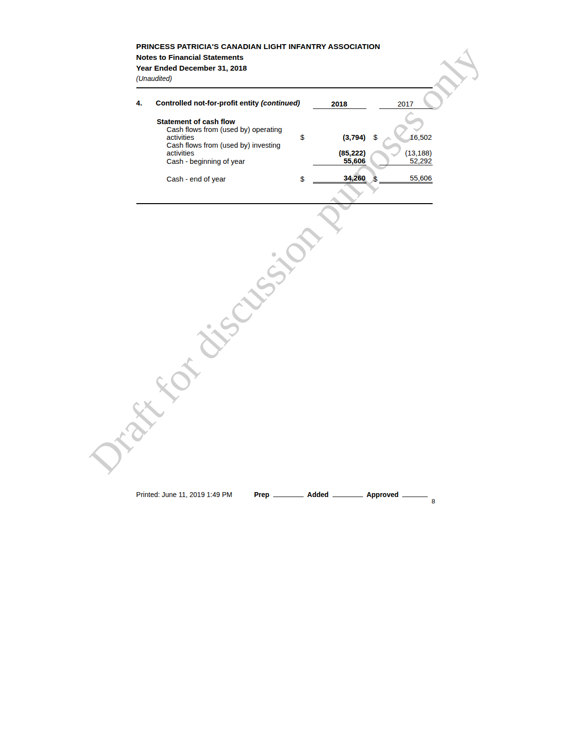Draft for discussion purposes only
PRINCESS PATRICIA'S CANADIAN LIGHT INFANTRY ASSOCIATION
Notes to Financial Statements
Year Ended December 31, 2018
(Unaudited)
4.
Controlled not-for-profit entity (continued)
| | | 2018 | | 2017 |
| Statement of cash flow | | | | |
| Cash flows from (used by) operating activities | $ | (3,794) | $ | 16,502 |
| Cash flows from (used by) investing activities | | (85,222) | | (13,188) |
| Cash - beginning of year | | 55,606 | | 52,292 |
| Cash - end of year | $ | 34,260 | $ | 55,606 |
Printed: June 11, 2019 1:49 PM
Prep Added Approved
8